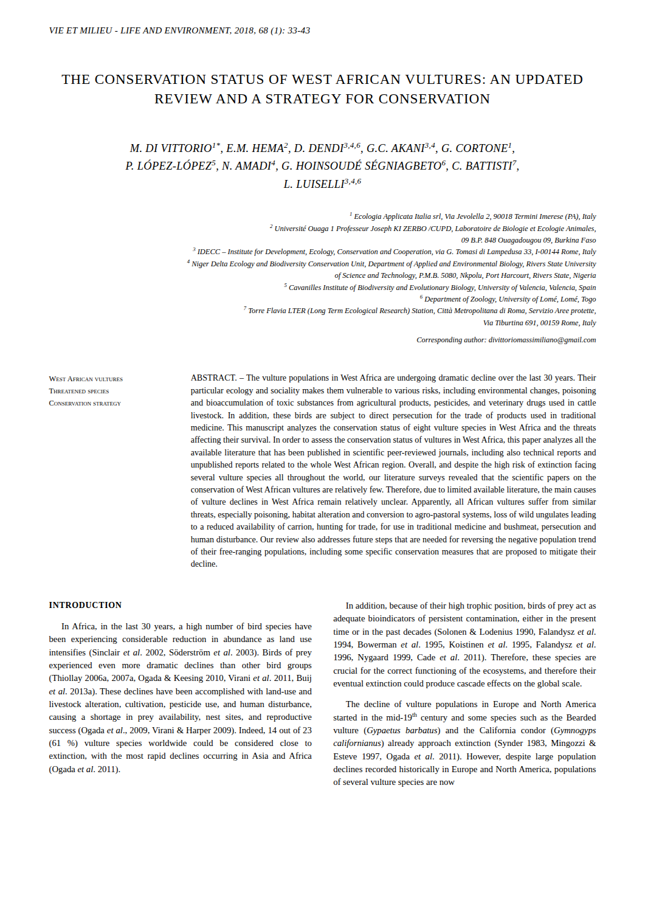VIE ET MILIEU - LIFE AND ENVIRONMENT, 2018, 68 (1): 33-43
THE CONSERVATION STATUS OF WEST AFRICAN VULTURES: AN UPDATED REVIEW AND A STRATEGY FOR CONSERVATION
M. DI VITTORIO1*, E.M. HEMA2, D. DENDI3,4,6, G.C. AKANI3,4, G. CORTONE1,
P. LÓPEZ-LÓPEZ5, N. AMADI4, G. HOINSOUDÉ SÉGNIAGBETO6, C. BATTISTI7,
L. LUISELLI3,4,6
1 Ecologia Applicata Italia srl, Via Jevolella 2, 90018 Termini Imerese (PA), Italy
2 Université Ouaga 1 Professeur Joseph KI ZERBO /CUPD, Laboratoire de Biologie et Ecologie Animales,
09 B.P. 848 Ouagadougou 09, Burkina Faso
3 IDECC – Institute for Development, Ecology, Conservation and Cooperation, via G. Tomasi di Lampedusa 33, I-00144 Rome, Italy
4 Niger Delta Ecology and Biodiversity Conservation Unit, Department of Applied and Environmental Biology, Rivers State University
of Science and Technology, P.M.B. 5080, Nkpolu, Port Harcourt, Rivers State, Nigeria
5 Cavanilles Institute of Biodiversity and Evolutionary Biology, University of Valencia, Valencia, Spain
6 Department of Zoology, University of Lomé, Lomé, Togo
7 Torre Flavia LTER (Long Term Ecological Research) Station, Città Metropolitana di Roma, Servizio Aree protette,
Via Tiburtina 691, 00159 Rome, Italy
Corresponding author: divittoriomassimiliano@gmail.com
West African vultures
Threatened species
Conservation strategy
ABSTRACT. – The vulture populations in West Africa are undergoing dramatic decline over the last 30 years. Their particular ecology and sociality makes them vulnerable to various risks, including environmental changes, poisoning and bioaccumulation of toxic substances from agricultural products, pesticides, and veterinary drugs used in cattle livestock. In addition, these birds are subject to direct persecution for the trade of products used in traditional medicine. This manuscript analyzes the conservation status of eight vulture species in West Africa and the threats affecting their survival. In order to assess the conservation status of vultures in West Africa, this paper analyzes all the available literature that has been published in scientific peer-reviewed journals, including also technical reports and unpublished reports related to the whole West African region. Overall, and despite the high risk of extinction facing several vulture species all throughout the world, our literature surveys revealed that the scientific papers on the conservation of West African vultures are relatively few. Therefore, due to limited available literature, the main causes of vulture declines in West Africa remain relatively unclear. Apparently, all African vultures suffer from similar threats, especially poisoning, habitat alteration and conversion to agro-pastoral systems, loss of wild ungulates leading to a reduced availability of carrion, hunting for trade, for use in traditional medicine and bushmeat, persecution and human disturbance. Our review also addresses future steps that are needed for reversing the negative population trend of their free-ranging populations, including some specific conservation measures that are proposed to mitigate their decline.
INTRODUCTION
In Africa, in the last 30 years, a high number of bird species have been experiencing considerable reduction in abundance as land use intensifies (Sinclair et al. 2002, Söderström et al. 2003). Birds of prey experienced even more dramatic declines than other bird groups (Thiollay 2006a, 2007a, Ogada & Keesing 2010, Virani et al. 2011, Buij et al. 2013a). These declines have been accomplished with land-use and livestock alteration, cultivation, pesticide use, and human disturbance, causing a shortage in prey availability, nest sites, and reproductive success (Ogada et al., 2009, Virani & Harper 2009). Indeed, 14 out of 23 (61 %) vulture species worldwide could be considered close to extinction, with the most rapid declines occurring in Asia and Africa (Ogada et al. 2011).
In addition, because of their high trophic position, birds of prey act as adequate bioindicators of persistent contamination, either in the present time or in the past decades (Solonen & Lodenius 1990, Falandysz et al. 1994, Bowerman et al. 1995, Koistinen et al. 1995, Falandysz et al. 1996, Nygaard 1999, Cade et al. 2011). Therefore, these species are crucial for the correct functioning of the ecosystems, and therefore their eventual extinction could produce cascade effects on the global scale.
The decline of vulture populations in Europe and North America started in the mid-19th century and some species such as the Bearded vulture (Gypaetus barbatus) and the California condor (Gymnogyps californianus) already approach extinction (Synder 1983, Mingozzi & Esteve 1997, Ogada et al. 2011). However, despite large population declines recorded historically in Europe and North America, populations of several vulture species are now